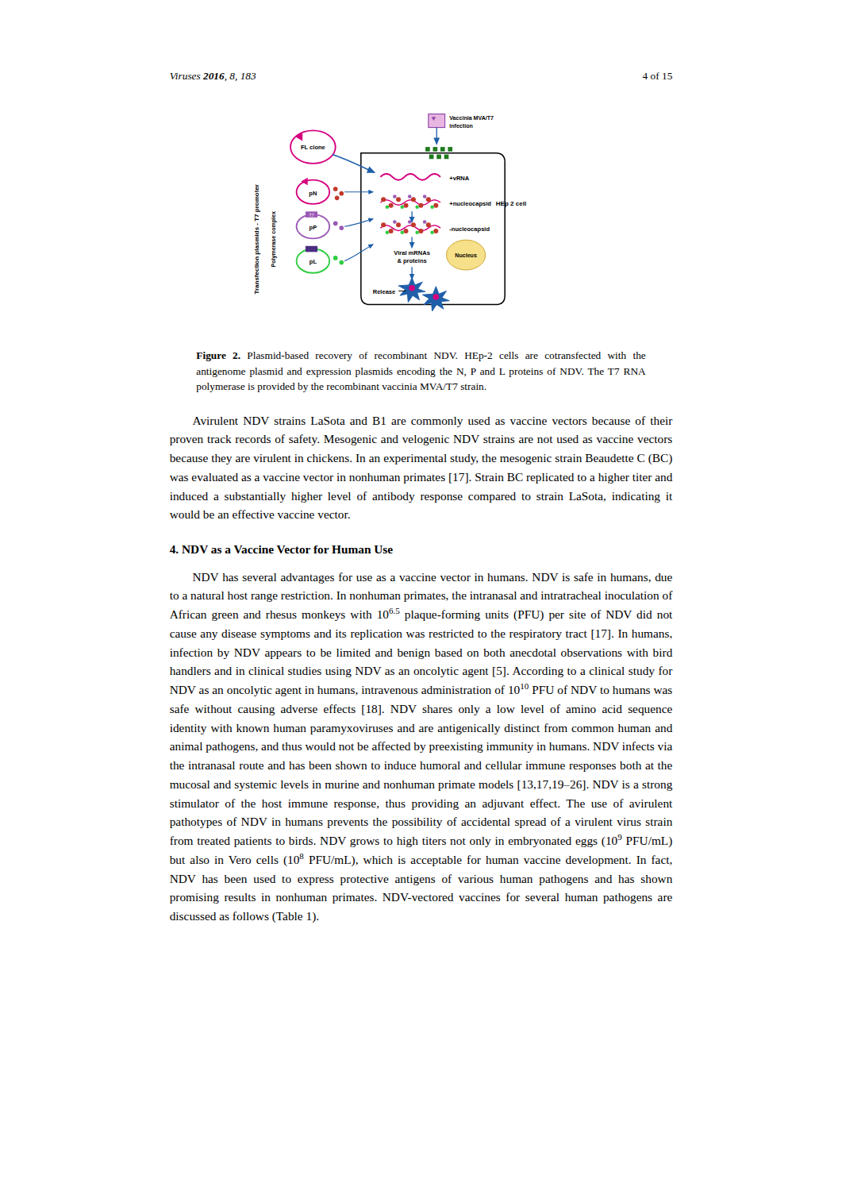Viruses 2016, 8, 183
4 of 15
Transfection plasmids - T7 promoter Polymerase complex FL clone pN pP T7 pL HEp 2 cell Nucleus Vaccinia MVA/T7 infection +vRNA +nucleocapsid -nucleocapsid Viral mRNAs & proteins Release
Figure 2. Plasmid-based recovery of recombinant NDV. HEp-2 cells are cotransfected with the antigenome plasmid and expression plasmids encoding the N, P and L proteins of NDV. The T7 RNA polymerase is provided by the recombinant vaccinia MVA/T7 strain.
Avirulent NDV strains LaSota and B1 are commonly used as vaccine vectors because of their proven track records of safety. Mesogenic and velogenic NDV strains are not used as vaccine vectors because they are virulent in chickens. In an experimental study, the mesogenic strain Beaudette C (BC) was evaluated as a vaccine vector in nonhuman primates [17]. Strain BC replicated to a higher titer and induced a substantially higher level of antibody response compared to strain LaSota, indicating it would be an effective vaccine vector.
4. NDV as a Vaccine Vector for Human Use
NDV has several advantages for use as a vaccine vector in humans. NDV is safe in humans, due to a natural host range restriction. In nonhuman primates, the intranasal and intratracheal inoculation of African green and rhesus monkeys with 106.5 plaque-forming units (PFU) per site of NDV did not cause any disease symptoms and its replication was restricted to the respiratory tract [17]. In humans, infection by NDV appears to be limited and benign based on both anecdotal observations with bird handlers and in clinical studies using NDV as an oncolytic agent [5]. According to a clinical study for NDV as an oncolytic agent in humans, intravenous administration of 1010 PFU of NDV to humans was safe without causing adverse effects [18]. NDV shares only a low level of amino acid sequence identity with known human paramyxoviruses and are antigenically distinct from common human and animal pathogens, and thus would not be affected by preexisting immunity in humans. NDV infects via the intranasal route and has been shown to induce humoral and cellular immune responses both at the mucosal and systemic levels in murine and nonhuman primate models [13,17,19–26]. NDV is a strong stimulator of the host immune response, thus providing an adjuvant effect. The use of avirulent pathotypes of NDV in humans prevents the possibility of accidental spread of a virulent virus strain from treated patients to birds. NDV grows to high titers not only in embryonated eggs (109 PFU/mL) but also in Vero cells (108 PFU/mL), which is acceptable for human vaccine development. In fact, NDV has been used to express protective antigens of various human pathogens and has shown promising results in nonhuman primates. NDV-vectored vaccines for several human pathogens are discussed as follows (Table 1).